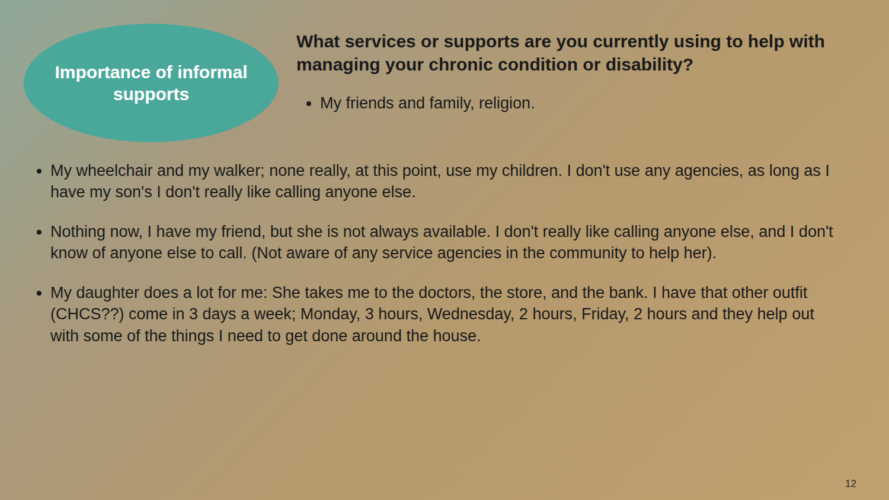Importance of informal supports
What services or supports are you currently using to help with managing your chronic condition or disability?
My friends and family, religion.
My wheelchair and my walker; none really, at this point, use my children. I don't use any agencies, as long as I have my son's I don't really like calling anyone else.
Nothing now, I have my friend, but she is not always available. I don't really like calling anyone else, and I don't know of anyone else to call. (Not aware of any service agencies in the community to help her).
My daughter does a lot for me: She takes me to the doctors, the store, and the bank. I have that other outfit (CHCS??) come in 3 days a week; Monday, 3 hours, Wednesday, 2 hours, Friday, 2 hours and they help out with some of the things I need to get done around the house.
12